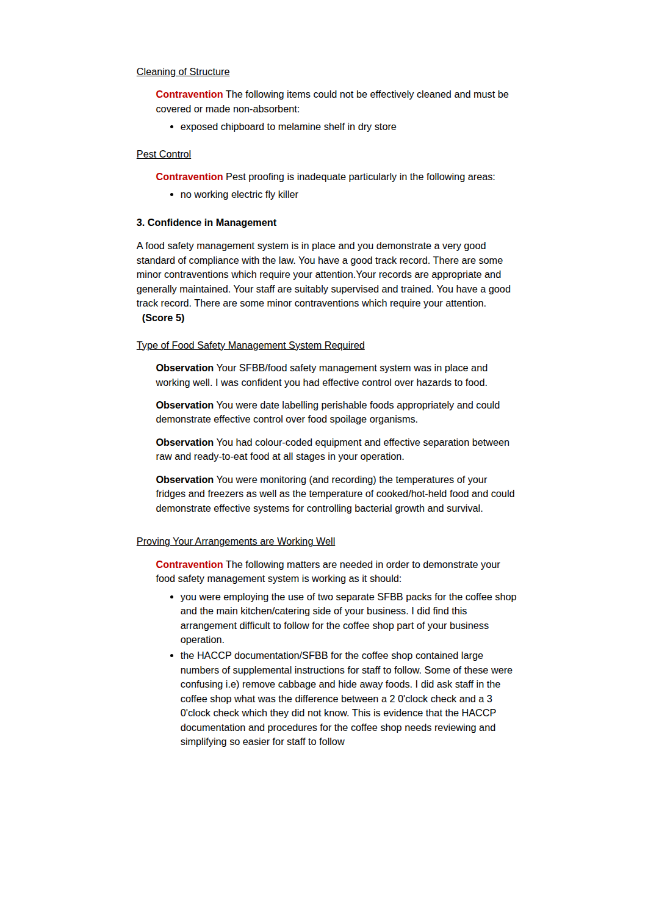Cleaning of Structure
Contravention The following items could not be effectively cleaned and must be covered or made non-absorbent:
exposed chipboard to melamine shelf in dry store
Pest Control
Contravention Pest proofing is inadequate particularly in the following areas:
no working electric fly killer
3. Confidence in Management
A food safety management system is in place and you demonstrate a very good standard of compliance with the law. You have a good track record. There are some minor contraventions which require your attention.Your records are appropriate and generally maintained. Your staff are suitably supervised and trained. You have a good track record. There are some minor contraventions which require your attention. (Score 5)
Type of Food Safety Management System Required
Observation Your SFBB/food safety management system was in place and working well. I was confident you had effective control over hazards to food.
Observation You were date labelling perishable foods appropriately and could demonstrate effective control over food spoilage organisms.
Observation You had colour-coded equipment and effective separation between raw and ready-to-eat food at all stages in your operation.
Observation You were monitoring (and recording) the temperatures of your fridges and freezers as well as the temperature of cooked/hot-held food and could demonstrate effective systems for controlling bacterial growth and survival.
Proving Your Arrangements are Working Well
Contravention The following matters are needed in order to demonstrate your food safety management system is working as it should:
you were employing the use of two separate SFBB packs for the coffee shop and the main kitchen/catering side of your business. I did find this arrangement difficult to follow for the coffee shop part of your business operation.
the HACCP documentation/SFBB for the coffee shop contained large numbers of supplemental instructions for staff to follow. Some of these were confusing i.e) remove cabbage and hide away foods. I did ask staff in the coffee shop what was the difference between a 2 0'clock check and a 3 0'clock check which they did not know. This is evidence that the HACCP documentation and procedures for the coffee shop needs reviewing and simplifying so easier for staff to follow